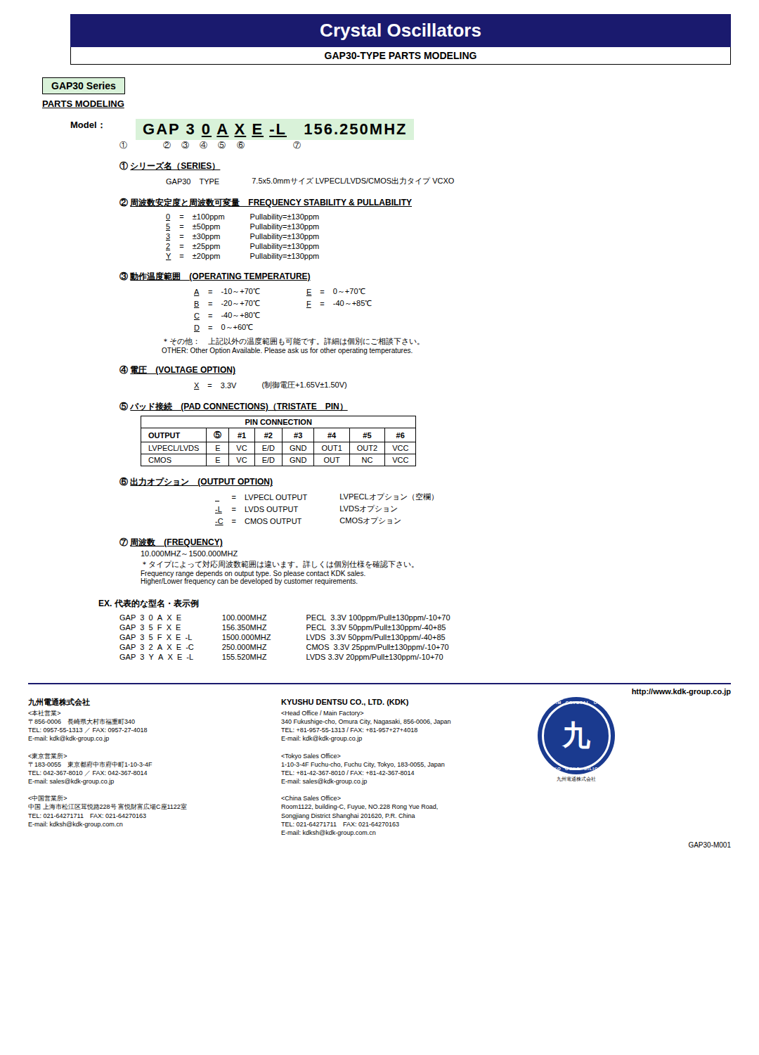Crystal Oscillators
GAP30-TYPE PARTS MODELING
GAP30 Series
PARTS MODELING
Model： GAP 3 0 A X E -L 156.250MHZ
① ② ③ ④ ⑤ ⑥ ⑦
① シリーズ名（SERIES）
| GAP30 | TYPE | 7.5x5.0mmサイズ LVPECL/LVDS/CMOS出力タイプ VCXO |
② 周波数安定度と周波数可変量　FREQUENCY STABILITY & PULLABILITY
| 0 | = | ±100ppm | Pullability=±130ppm |
| 5 | = | ±50ppm | Pullability=±130ppm |
| 3 | = | ±30ppm | Pullability=±130ppm |
| 2 | = | ±25ppm | Pullability=±130ppm |
| Y | = | ±20ppm | Pullability=±130ppm |
③ 動作温度範囲　(OPERATING TEMPERATURE)
| A | = | -10～+70℃ | E | = | 0～+70℃ |
| B | = | -20～+70℃ | F | = | -40～+85℃ |
| C | = | -40～+80℃ |
| D | = | 0～+60℃ |
＊その他：　上記以外の温度範囲も可能です。詳細は個別にご相談下さい。
OTHER: Other Option Available. Please ask us for other operating temperatures.
④ 電圧　(VOLTAGE OPTION)
| X | = | 3.3V | (制御電圧+1.65V±1.50V) |
⑤ パッド接続　(PAD CONNECTIONS)（TRISTATE　PIN）
| PIN CONNECTION |
| --- |
| OUTPUT | ⑤ | #1 | #2 | #3 | #4 | #5 | #6 |
| LVPECL/LVDS | E | VC | E/D | GND | OUT1 | OUT2 | VCC |
| CMOS | E | VC | E/D | GND | OUT | NC | VCC |
⑥ 出力オプション　(OUTPUT OPTION)
| | = | LVPECL OUTPUT | LVPECLオプション（空欄） |
| -L | = | LVDS OUTPUT | LVDSオプション |
| -C | = | CMOS OUTPUT | CMOSオプション |
⑦ 周波数　(FREQUENCY)
10.000MHZ～1500.000MHZ
＊タイプによって対応周波数範囲は違います。詳しくは個別仕様を確認下さい。
Frequency range depends on output type. So please contact KDK sales.
Higher/Lower frequency can be developed by customer requirements.
EX. 代表的な型名・表示例
| GAP 3 0 A X E | 100.000MHZ | PECL 3.3V 100ppm/Pull±130ppm/-10+70 |
| GAP 3 5 F X E | 156.350MHZ | PECL 3.3V 50ppm/Pull±130ppm/-40+85 |
| GAP 3 5 F X E -L | 1500.000MHZ | LVDS 3.3V 50ppm/Pull±130ppm/-40+85 |
| GAP 3 2 A X E -C | 250.000MHZ | CMOS 3.3V 25ppm/Pull±130ppm/-10+70 |
| GAP 3 Y A X E -L | 155.520MHZ | LVDS 3.3V 20ppm/Pull±130ppm/-10+70 |
http://www.kdk-group.co.jp
九州電通株式会社
<本社営業>
〒856-0006　長崎県大村市福重町340
TEL: 0957-55-1313 ／ FAX: 0957-27-4018
E-mail: kdk@kdk-group.co.jp
<東京営業所>
〒183-0055　東京都府中市府中町1-10-3-4F
TEL: 042-367-8010 ／ FAX: 042-367-8014
E-mail: sales@kdk-group.co.jp
<中国営業所>
中国 上海市松江区茸悦路228号 富悦財富広場C座1122室
TEL: 021-64271711　FAX: 021-64270163
E-mail: kdksh@kdk-group.com.cn
KYUSHU DENTSU CO., LTD. (KDK)
<Head Office / Main Factory>
340 Fukushige-cho, Omura City, Nagasaki, 856-0006, Japan
TEL: +81-957-55-1313 / FAX: +81-957+27+4018
E-mail: kdk@kdk-group.co.jp
<Tokyo Sales Office>
1-10-3-4F Fuchu-cho, Fuchu City, Tokyo, 183-0055, Japan
TEL: +81-42-367-8010 / FAX: +81-42-367-8014
E-mail: sales@kdk-group.co.jp
<China Sales Office>
Room1122, building-C, Fuyue, NO.228 Rong Yue Road,
Songjiang District Shanghai 201620, P.R. China
TEL: 021-64271711　FAX: 021-64270163
E-mail: kdksh@kdk-group.com.cn
RECLAIM CRYSTAL OSCILLATORS
九
VCXO OCXO SILICON
九州電通株式会社
GAP30-M001